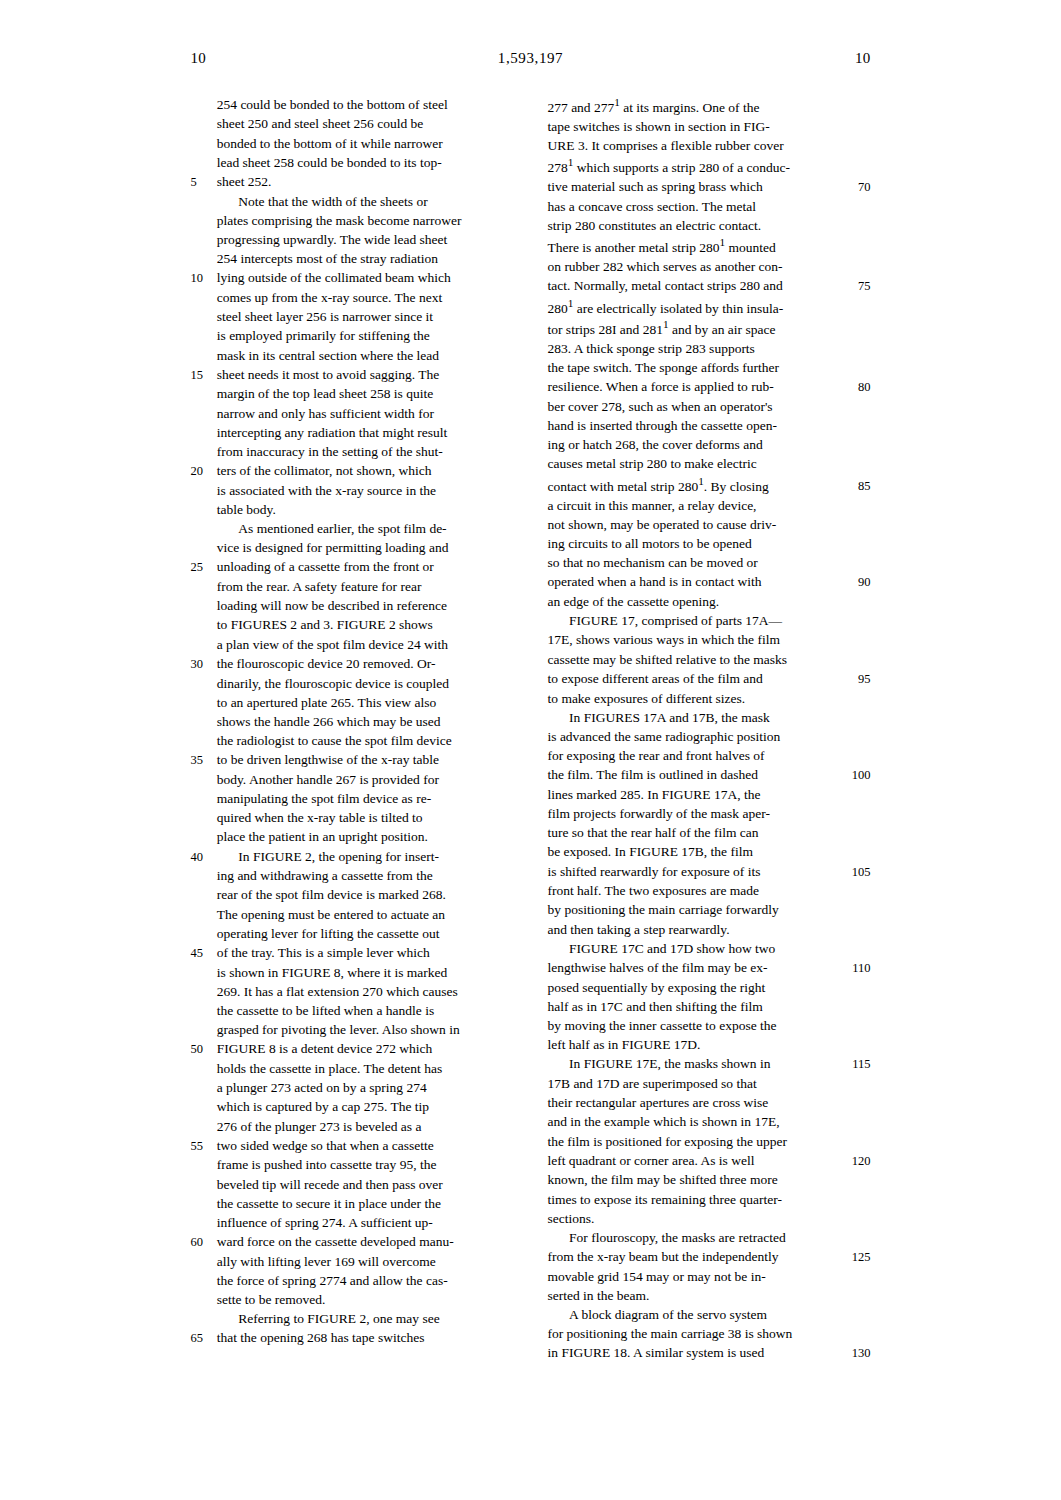10
1,593,197
10
254 could be bonded to the bottom of steel
sheet 250 and steel sheet 256 could be
bonded to the bottom of it while narrower
lead sheet 258 could be bonded to its top-
5
sheet 252.
Note that the width of the sheets or
plates comprising the mask become narrower
progressing upwardly. The wide lead sheet
254 intercepts most of the stray radiation
10
lying outside of the collimated beam which
comes up from the x-ray source. The next
steel sheet layer 256 is narrower since it
is employed primarily for stiffening the
mask in its central section where the lead
15
sheet needs it most to avoid sagging. The
margin of the top lead sheet 258 is quite
narrow and only has sufficient width for
intercepting any radiation that might result
from inaccuracy in the setting of the shut-
20
ters of the collimator, not shown, which
is associated with the x-ray source in the
table body.
As mentioned earlier, the spot film de-
vice is designed for permitting loading and
25
unloading of a cassette from the front or
from the rear. A safety feature for rear
loading will now be described in reference
to FIGURES 2 and 3. FIGURE 2 shows
a plan view of the spot film device 24 with
30
the flouroscopic device 20 removed. Or-
dinarily, the flouroscopic device is coupled
to an apertured plate 265. This view also
shows the handle 266 which may be used
the radiologist to cause the spot film device
35
to be driven lengthwise of the x-ray table
body. Another handle 267 is provided for
manipulating the spot film device as re-
quired when the x-ray table is tilted to
place the patient in an upright position.
40
In FIGURE 2, the opening for insert-
ing and withdrawing a cassette from the
rear of the spot film device is marked 268.
The opening must be entered to actuate an
operating lever for lifting the cassette out
45
of the tray. This is a simple lever which
is shown in FIGURE 8, where it is marked
269. It has a flat extension 270 which causes
the cassette to be lifted when a handle is
grasped for pivoting the lever. Also shown in
50
FIGURE 8 is a detent device 272 which
holds the cassette in place. The detent has
a plunger 273 acted on by a spring 274
which is captured by a cap 275. The tip
276 of the plunger 273 is beveled as a
55
two sided wedge so that when a cassette
frame is pushed into cassette tray 95, the
beveled tip will recede and then pass over
the cassette to secure it in place under the
influence of spring 274. A sufficient up-
60
ward force on the cassette developed manu-
ally with lifting lever 169 will overcome
the force of spring 2774 and allow the cas-
sette to be removed.
Referring to FIGURE 2, one may see
65
that the opening 268 has tape switches
277 and 2771 at its margins. One of the
tape switches is shown in section in FIG-
URE 3. It comprises a flexible rubber cover
2781 which supports a strip 280 of a conduc-
tive material such as spring brass which
70
has a concave cross section. The metal
strip 280 constitutes an electric contact.
There is another metal strip 2801 mounted
on rubber 282 which serves as another con-
tact. Normally, metal contact strips 280 and
75
2801 are electrically isolated by thin insula-
tor strips 28I and 2811 and by an air space
283. A thick sponge strip 283 supports
the tape switch. The sponge affords further
resilience. When a force is applied to rub-
80
ber cover 278, such as when an operator's
hand is inserted through the cassette open-
ing or hatch 268, the cover deforms and
causes metal strip 280 to make electric
contact with metal strip 2801. By closing
85
a circuit in this manner, a relay device,
not shown, may be operated to cause driv-
ing circuits to all motors to be opened
so that no mechanism can be moved or
operated when a hand is in contact with
90
an edge of the cassette opening.
FIGURE 17, comprised of parts 17A—
17E, shows various ways in which the film
cassette may be shifted relative to the masks
to expose different areas of the film and
95
to make exposures of different sizes.
In FIGURES 17A and 17B, the mask
is advanced the same radiographic position
for exposing the rear and front halves of
the film. The film is outlined in dashed
100
lines marked 285. In FIGURE 17A, the
film projects forwardly of the mask aper-
ture so that the rear half of the film can
be exposed. In FIGURE 17B, the film
is shifted rearwardly for exposure of its
105
front half. The two exposures are made
by positioning the main carriage forwardly
and then taking a step rearwardly.
FIGURE 17C and 17D show how two
lengthwise halves of the film may be ex-
110
posed sequentially by exposing the right
half as in 17C and then shifting the film
by moving the inner cassette to expose the
left half as in FIGURE 17D.
In FIGURE 17E, the masks shown in
115
17B and 17D are superimposed so that
their rectangular apertures are cross wise
and in the example which is shown in 17E,
the film is positioned for exposing the upper
left quadrant or corner area. As is well
120
known, the film may be shifted three more
times to expose its remaining three quarter-
sections.
For flouroscopy, the masks are retracted
from the x-ray beam but the independently
125
movable grid 154 may or may not be in-
serted in the beam.
A block diagram of the servo system
for positioning the main carriage 38 is shown
in FIGURE 18. A similar system is used
130